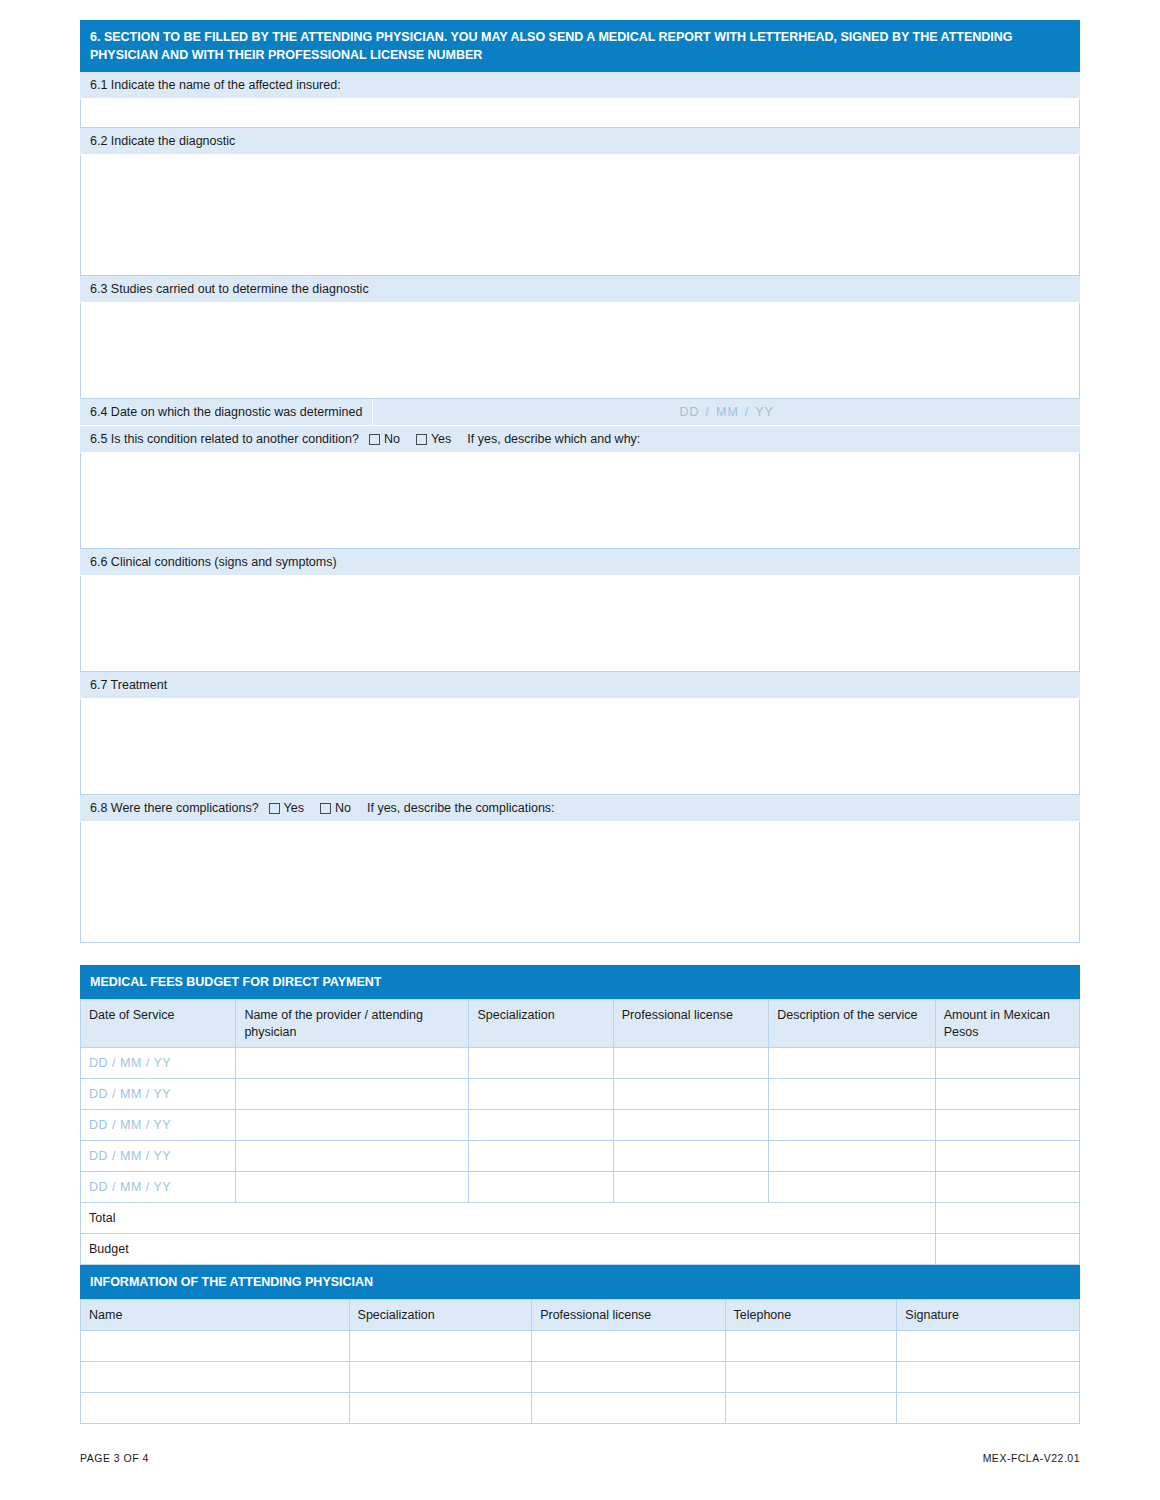6. Section to be filled by the attending physician. You may also send a medical report with letterhead, signed by the attending physician and with their professional license number
6.1 Indicate the name of the affected insured:
6.2 Indicate the diagnostic
6.3 Studies carried out to determine the diagnostic
6.4 Date on which the diagnostic was determined
DD/MM/YY
6.5 Is this condition related to another condition? No Yes If yes, describe which and why:
6.6 Clinical conditions (signs and symptoms)
6.7 Treatment
6.8 Were there complications? Yes No If yes, describe the complications:
Medical fees budget for direct payment
| Date of Service | Name of the provider / attending physician | Specialization | Professional license | Description of the service | Amount in Mexican Pesos |
| --- | --- | --- | --- | --- | --- |
| DD / MM / YY | | | | | |
| DD / MM / YY | | | | | |
| DD / MM / YY | | | | | |
| DD / MM / YY | | | | | |
| DD / MM / YY | | | | | |
| Total | |
| Budget | |
Information of the attending physician
| Name | Specialization | Professional license | Telephone | Signature |
| --- | --- | --- | --- | --- |
PAGE 3 OF 4 MEX-FCLA-V22.01